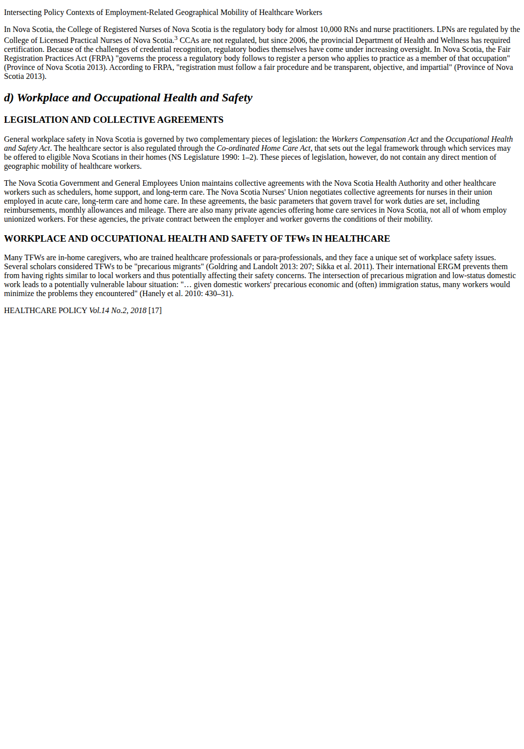Intersecting Policy Contexts of Employment-Related Geographical Mobility of Healthcare Workers
In Nova Scotia, the College of Registered Nurses of Nova Scotia is the regulatory body for almost 10,000 RNs and nurse practitioners. LPNs are regulated by the College of Licensed Practical Nurses of Nova Scotia.3 CCAs are not regulated, but since 2006, the provincial Department of Health and Wellness has required certification. Because of the challenges of credential recognition, regulatory bodies themselves have come under increasing oversight. In Nova Scotia, the Fair Registration Practices Act (FRPA) "governs the process a regulatory body follows to register a person who applies to practice as a member of that occupation" (Province of Nova Scotia 2013). According to FRPA, "registration must follow a fair procedure and be transparent, objective, and impartial" (Province of Nova Scotia 2013).
d) Workplace and Occupational Health and Safety
LEGISLATION AND COLLECTIVE AGREEMENTS
General workplace safety in Nova Scotia is governed by two complementary pieces of legislation: the Workers Compensation Act and the Occupational Health and Safety Act. The healthcare sector is also regulated through the Co-ordinated Home Care Act, that sets out the legal framework through which services may be offered to eligible Nova Scotians in their homes (NS Legislature 1990: 1–2). These pieces of legislation, however, do not contain any direct mention of geographic mobility of healthcare workers.
The Nova Scotia Government and General Employees Union maintains collective agreements with the Nova Scotia Health Authority and other healthcare workers such as schedulers, home support, and long-term care. The Nova Scotia Nurses' Union negotiates collective agreements for nurses in their union employed in acute care, long-term care and home care. In these agreements, the basic parameters that govern travel for work duties are set, including reimbursements, monthly allowances and mileage. There are also many private agencies offering home care services in Nova Scotia, not all of whom employ unionized workers. For these agencies, the private contract between the employer and worker governs the conditions of their mobility.
WORKPLACE AND OCCUPATIONAL HEALTH AND SAFETY OF TFWs IN HEALTHCARE
Many TFWs are in-home caregivers, who are trained healthcare professionals or para-professionals, and they face a unique set of workplace safety issues. Several scholars considered TFWs to be "precarious migrants" (Goldring and Landolt 2013: 207; Sikka et al. 2011). Their international ERGM prevents them from having rights similar to local workers and thus potentially affecting their safety concerns. The intersection of precarious migration and low-status domestic work leads to a potentially vulnerable labour situation: "… given domestic workers' precarious economic and (often) immigration status, many workers would minimize the problems they encountered" (Hanely et al. 2010: 430–31).
HEALTHCARE POLICY Vol.14 No.2, 2018 [17]